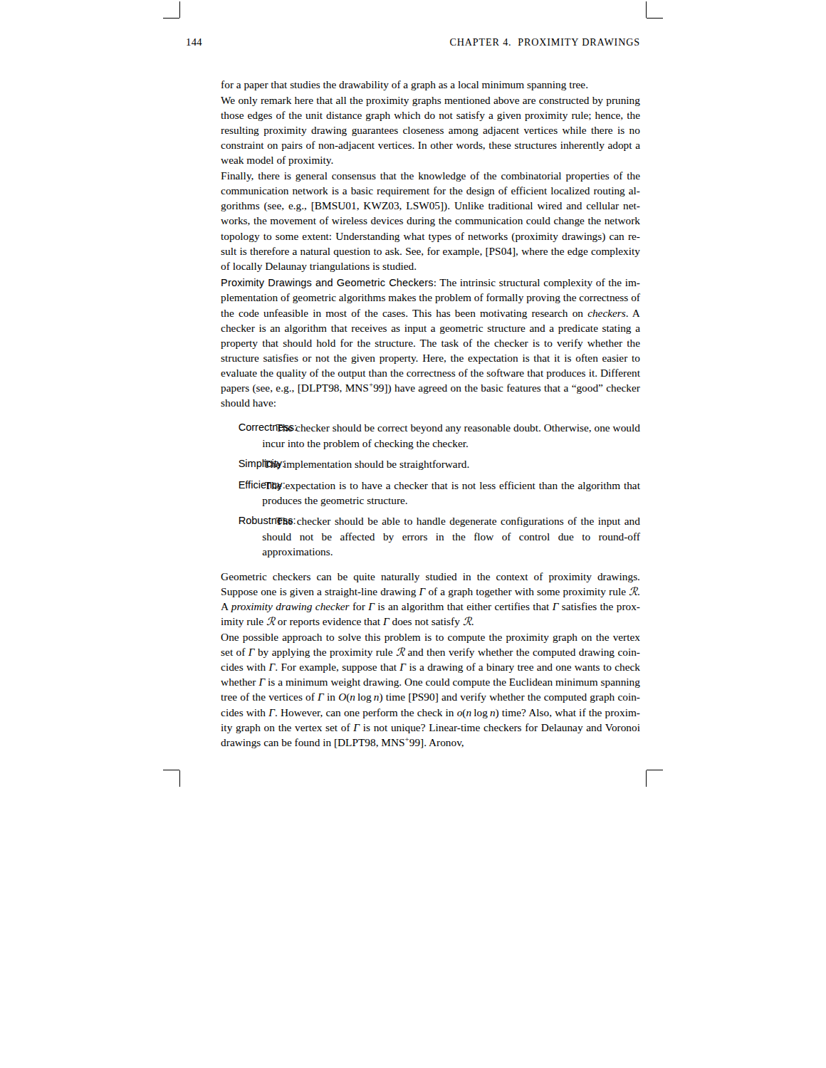144 Chapter 4. Proximity Drawings
for a paper that studies the drawability of a graph as a local minimum spanning tree.
We only remark here that all the proximity graphs mentioned above are constructed by pruning those edges of the unit distance graph which do not satisfy a given proximity rule; hence, the resulting proximity drawing guarantees closeness among adjacent vertices while there is no constraint on pairs of non-adjacent vertices. In other words, these structures inherently adopt a weak model of proximity.
Finally, there is general consensus that the knowledge of the combinatorial properties of the communication network is a basic requirement for the design of efficient localized routing algorithms (see, e.g., [BMSU01, KWZ03, LSW05]). Unlike traditional wired and cellular networks, the movement of wireless devices during the communication could change the network topology to some extent: Understanding what types of networks (proximity drawings) can result is therefore a natural question to ask. See, for example, [PS04], where the edge complexity of locally Delaunay triangulations is studied.
Proximity Drawings and Geometric Checkers: The intrinsic structural complexity of the implementation of geometric algorithms makes the problem of formally proving the correctness of the code unfeasible in most of the cases. This has been motivating research on checkers. A checker is an algorithm that receives as input a geometric structure and a predicate stating a property that should hold for the structure. The task of the checker is to verify whether the structure satisfies or not the given property. Here, the expectation is that it is often easier to evaluate the quality of the output than the correctness of the software that produces it. Different papers (see, e.g., [DLPT98, MNS+99]) have agreed on the basic features that a “good” checker should have:
Correctness:
The checker should be correct beyond any reasonable doubt. Otherwise, one would incur into the problem of checking the checker.
Simplicity:
The implementation should be straightforward.
Efficiency:
The expectation is to have a checker that is not less efficient than the algorithm that produces the geometric structure.
Robustness:
The checker should be able to handle degenerate configurations of the input and should not be affected by errors in the flow of control due to round-off approximations.
Geometric checkers can be quite naturally studied in the context of proximity drawings. Suppose one is given a straight-line drawing Γ of a graph together with some proximity rule ℛ. A proximity drawing checker for Γ is an algorithm that either certifies that Γ satisfies the proximity rule ℛ or reports evidence that Γ does not satisfy ℛ.
One possible approach to solve this problem is to compute the proximity graph on the vertex set of Γ by applying the proximity rule ℛ and then verify whether the computed drawing coincides with Γ. For example, suppose that Γ is a drawing of a binary tree and one wants to check whether Γ is a minimum weight drawing. One could compute the Euclidean minimum spanning tree of the vertices of Γ in O(n log n) time [PS90] and verify whether the computed graph coincides with Γ. However, can one perform the check in o(n log n) time? Also, what if the proximity graph on the vertex set of Γ is not unique? Linear-time checkers for Delaunay and Voronoi drawings can be found in [DLPT98, MNS+99]. Aronov,